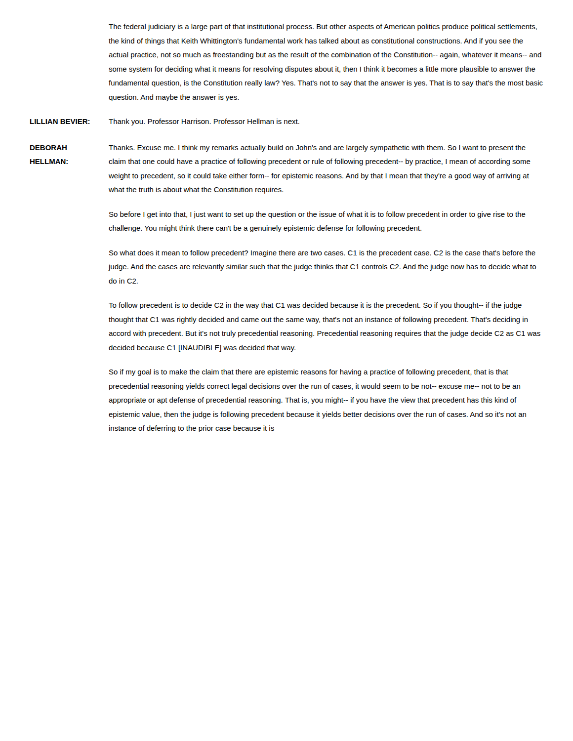The federal judiciary is a large part of that institutional process. But other aspects of American politics produce political settlements, the kind of things that Keith Whittington's fundamental work has talked about as constitutional constructions. And if you see the actual practice, not so much as freestanding but as the result of the combination of the Constitution-- again, whatever it means-- and some system for deciding what it means for resolving disputes about it, then I think it becomes a little more plausible to answer the fundamental question, is the Constitution really law? Yes. That's not to say that the answer is yes. That is to say that's the most basic question. And maybe the answer is yes.
LILLIAN BEVIER:
Thank you. Professor Harrison. Professor Hellman is next.
DEBORAH HELLMAN:
Thanks. Excuse me. I think my remarks actually build on John's and are largely sympathetic with them. So I want to present the claim that one could have a practice of following precedent or rule of following precedent-- by practice, I mean of according some weight to precedent, so it could take either form-- for epistemic reasons. And by that I mean that they're a good way of arriving at what the truth is about what the Constitution requires.
So before I get into that, I just want to set up the question or the issue of what it is to follow precedent in order to give rise to the challenge. You might think there can't be a genuinely epistemic defense for following precedent.
So what does it mean to follow precedent? Imagine there are two cases. C1 is the precedent case. C2 is the case that's before the judge. And the cases are relevantly similar such that the judge thinks that C1 controls C2. And the judge now has to decide what to do in C2.
To follow precedent is to decide C2 in the way that C1 was decided because it is the precedent. So if you thought-- if the judge thought that C1 was rightly decided and came out the same way, that's not an instance of following precedent. That's deciding in accord with precedent. But it's not truly precedential reasoning. Precedential reasoning requires that the judge decide C2 as C1 was decided because C1 [INAUDIBLE] was decided that way.
So if my goal is to make the claim that there are epistemic reasons for having a practice of following precedent, that is that precedential reasoning yields correct legal decisions over the run of cases, it would seem to be not-- excuse me-- not to be an appropriate or apt defense of precedential reasoning. That is, you might-- if you have the view that precedent has this kind of epistemic value, then the judge is following precedent because it yields better decisions over the run of cases. And so it's not an instance of deferring to the prior case because it is